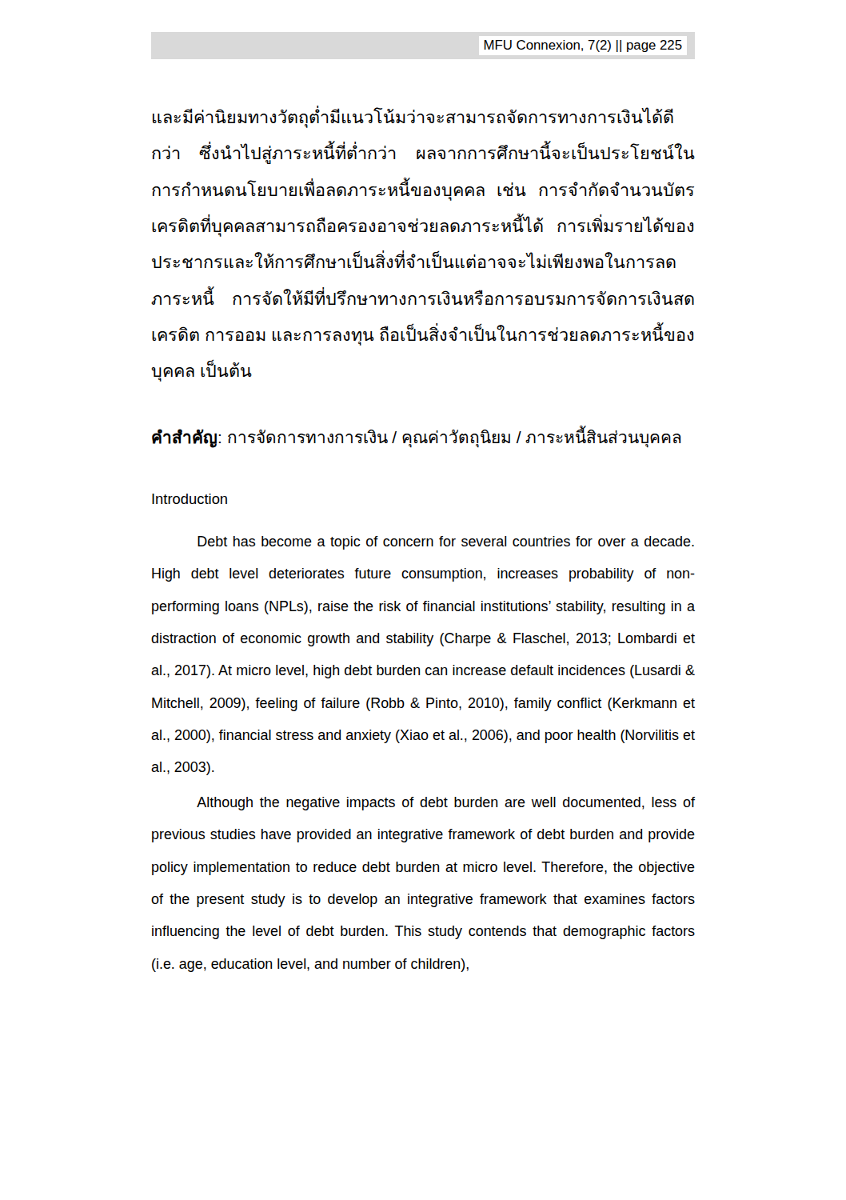MFU Connexion, 7(2) || page 225
และมีค่านิยมทางวัตถุต่ำมีแนวโน้มว่าจะสามารถจัดการทางการเงินได้ดีกว่า ซึ่งนำไปสู่ภาระหนี้ที่ต่ำกว่า ผลจากการศึกษานี้จะเป็นประโยชน์ในการกำหนดนโยบายเพื่อลดภาระหนี้ของบุคคล เช่น การจำกัดจำนวนบัตรเครดิตที่บุคคลสามารถถือครองอาจช่วยลดภาระหนี้ได้ การเพิ่มรายได้ของประชากรและให้การศึกษาเป็นสิ่งที่จำเป็นแต่อาจจะไม่เพียงพอในการลดภาระหนี้ การจัดให้มีที่ปรึกษาทางการเงินหรือการอบรมการจัดการเงินสด เครดิต การออม และการลงทุน ถือเป็นสิ่งจำเป็นในการช่วยลดภาระหนี้ของบุคคล เป็นต้น
คำสำคัญ: การจัดการทางการเงิน / คุณค่าวัตถุนิยม / ภาระหนี้สินส่วนบุคคล
Introduction
Debt has become a topic of concern for several countries for over a decade. High debt level deteriorates future consumption, increases probability of non-performing loans (NPLs), raise the risk of financial institutions’ stability, resulting in a distraction of economic growth and stability (Charpe & Flaschel, 2013; Lombardi et al., 2017). At micro level, high debt burden can increase default incidences (Lusardi & Mitchell, 2009), feeling of failure (Robb & Pinto, 2010), family conflict (Kerkmann et al., 2000), financial stress and anxiety (Xiao et al., 2006), and poor health (Norvilitis et al., 2003).
Although the negative impacts of debt burden are well documented, less of previous studies have provided an integrative framework of debt burden and provide policy implementation to reduce debt burden at micro level. Therefore, the objective of the present study is to develop an integrative framework that examines factors influencing the level of debt burden. This study contends that demographic factors (i.e. age, education level, and number of children),